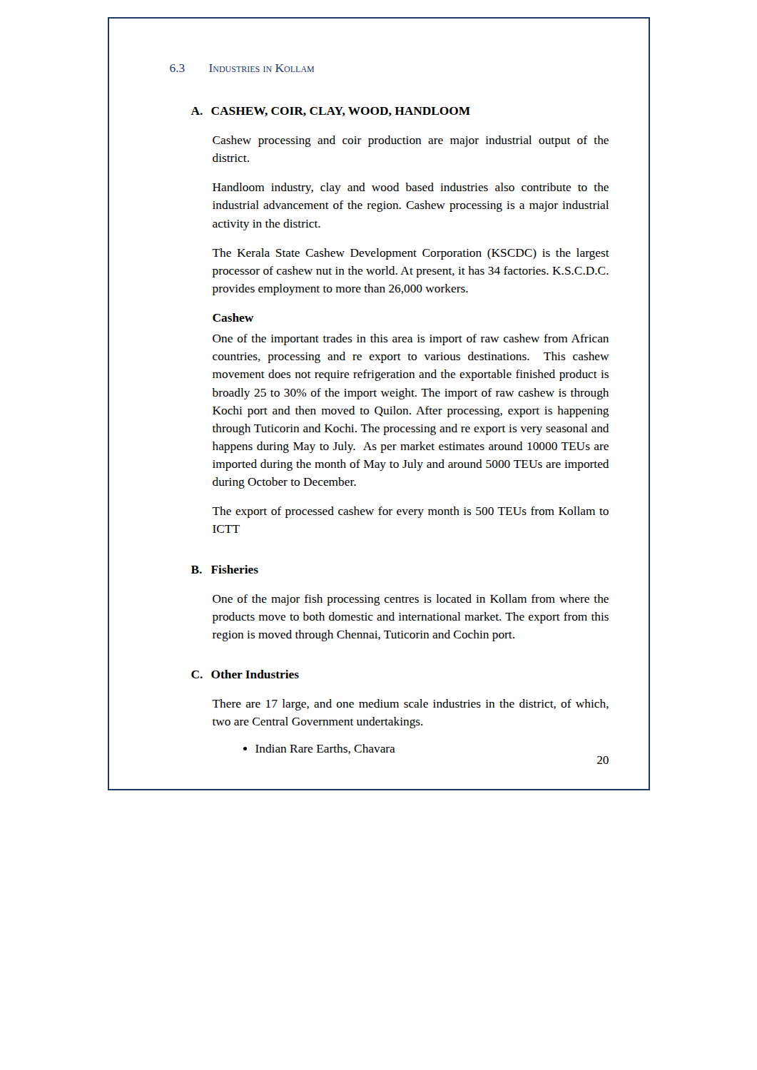6.3 Industries in Kollam
A. CASHEW, COIR, CLAY, WOOD, HANDLOOM
Cashew processing and coir production are major industrial output of the district.
Handloom industry, clay and wood based industries also contribute to the industrial advancement of the region. Cashew processing is a major industrial activity in the district.
The Kerala State Cashew Development Corporation (KSCDC) is the largest processor of cashew nut in the world. At present, it has 34 factories. K.S.C.D.C. provides employment to more than 26,000 workers.
Cashew
One of the important trades in this area is import of raw cashew from African countries, processing and re export to various destinations. This cashew movement does not require refrigeration and the exportable finished product is broadly 25 to 30% of the import weight. The import of raw cashew is through Kochi port and then moved to Quilon. After processing, export is happening through Tuticorin and Kochi. The processing and re export is very seasonal and happens during May to July. As per market estimates around 10000 TEUs are imported during the month of May to July and around 5000 TEUs are imported during October to December.
The export of processed cashew for every month is 500 TEUs from Kollam to ICTT
B. Fisheries
One of the major fish processing centres is located in Kollam from where the products move to both domestic and international market. The export from this region is moved through Chennai, Tuticorin and Cochin port.
C. Other Industries
There are 17 large, and one medium scale industries in the district, of which, two are Central Government undertakings.
Indian Rare Earths, Chavara
20